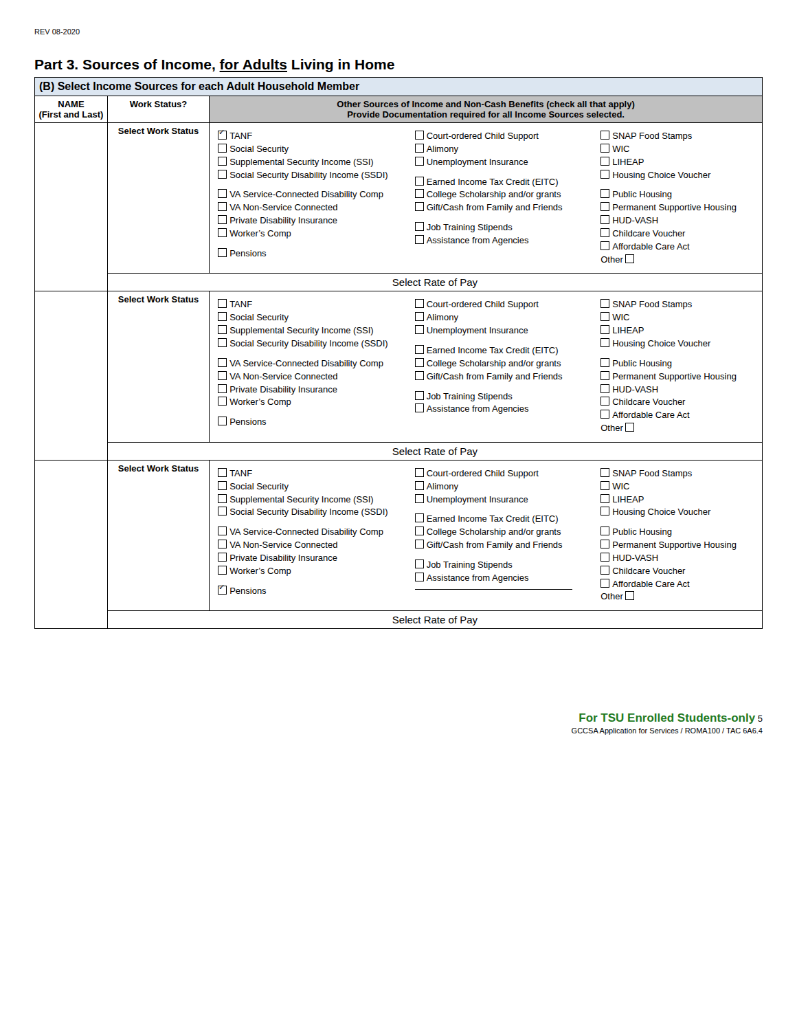REV 08-2020
Part 3. Sources of Income, for Adults Living in Home
(B) Select Income Sources for each Adult Household Member
| NAME (First and Last) | Work Status? | Other Sources of Income and Non-Cash Benefits (check all that apply) Provide Documentation required for all Income Sources selected. |
| --- | --- | --- |
| | Select Work Status | TANF Social Security Supplemental Security Income (SSI) Social Security Disability Income (SSDI) VA Service-Connected Disability Comp VA Non-Service Connected Private Disability Insurance Worker’s Comp Pensions Court-ordered Child Support Alimony Unemployment Insurance Earned Income Tax Credit (EITC) College Scholarship and/or grants Gift/Cash from Family and Friends Job Training Stipends Assistance from Agencies SNAP Food Stamps WIC LIHEAP Housing Choice Voucher Public Housing Permanent Supportive Housing HUD-VASH Childcare Voucher Affordable Care Act Other |
| Select Rate of Pay |
| | Select Work Status | TANF Social Security Supplemental Security Income (SSI) Social Security Disability Income (SSDI) VA Service-Connected Disability Comp VA Non-Service Connected Private Disability Insurance Worker’s Comp Pensions Court-ordered Child Support Alimony Unemployment Insurance Earned Income Tax Credit (EITC) College Scholarship and/or grants Gift/Cash from Family and Friends Job Training Stipends Assistance from Agencies SNAP Food Stamps WIC LIHEAP Housing Choice Voucher Public Housing Permanent Supportive Housing HUD-VASH Childcare Voucher Affordable Care Act Other |
| Select Rate of Pay |
| | Select Work Status | TANF Social Security Supplemental Security Income (SSI) Social Security Disability Income (SSDI) VA Service-Connected Disability Comp VA Non-Service Connected Private Disability Insurance Worker’s Comp Pensions Court-ordered Child Support Alimony Unemployment Insurance Earned Income Tax Credit (EITC) College Scholarship and/or grants Gift/Cash from Family and Friends Job Training Stipends Assistance from Agencies SNAP Food Stamps WIC LIHEAP Housing Choice Voucher Public Housing Permanent Supportive Housing HUD-VASH Childcare Voucher Affordable Care Act Other |
| Select Rate of Pay |
For TSU Enrolled Students-only 5
GCCSA Application for Services / ROMA100 / TAC 6A6.4